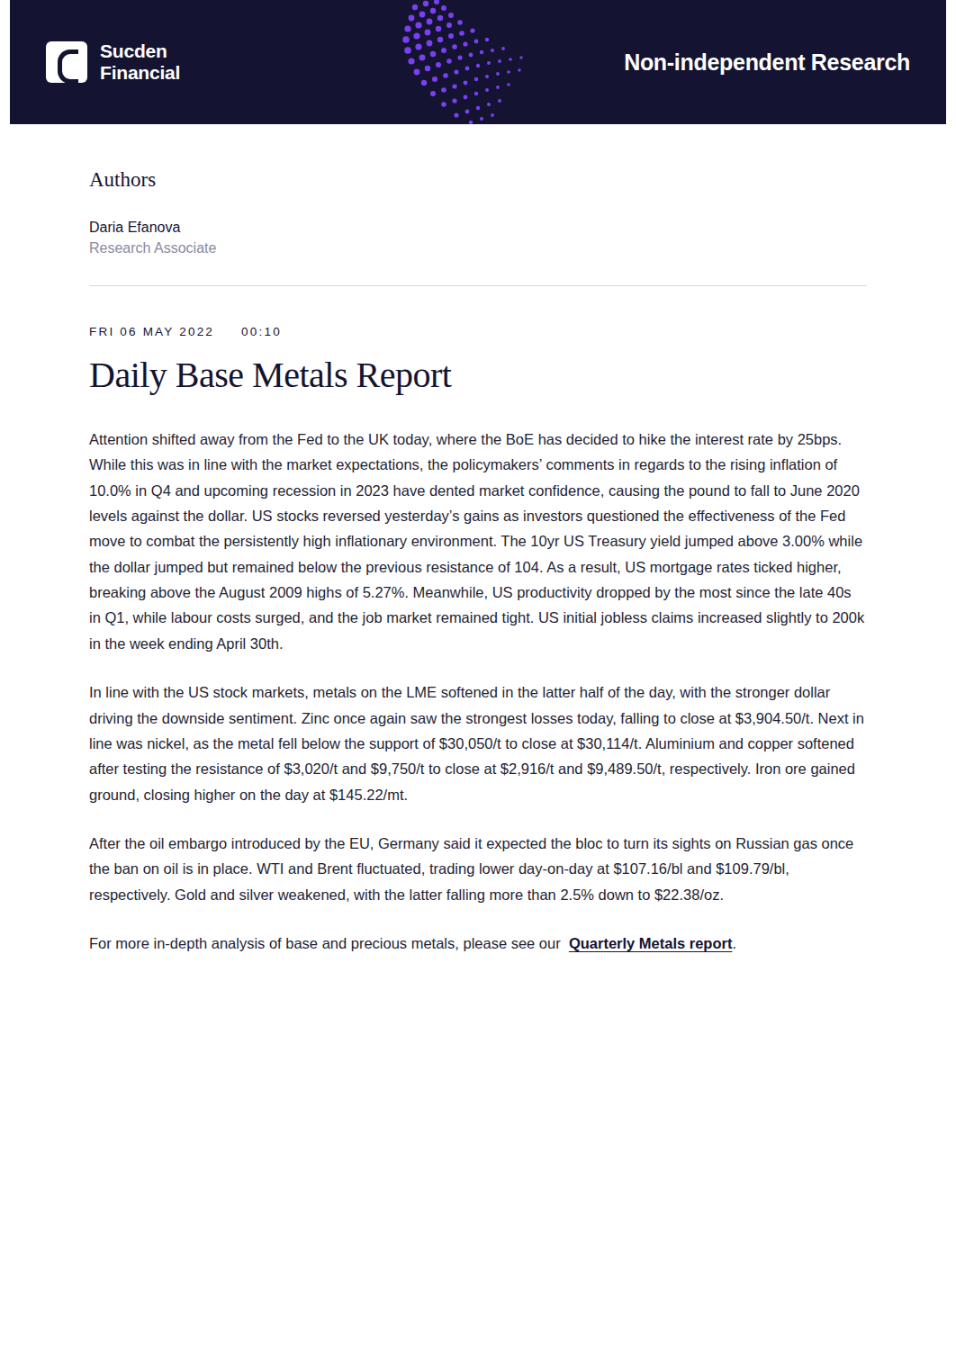Sucden
Financial
Non-independent Research
Authors
Daria Efanova
Research Associate
FRI 06 MAY 202200:10
Daily Base Metals Report
Attention shifted away from the Fed to the UK today, where the BoE has decided to hike the interest rate by 25bps. While this was in line with the market expectations, the policymakers’ comments in regards to the rising inflation of 10.0% in Q4 and upcoming recession in 2023 have dented market confidence, causing the pound to fall to June 2020 levels against the dollar. US stocks reversed yesterday’s gains as investors questioned the effectiveness of the Fed move to combat the persistently high inflationary environment. The 10yr US Treasury yield jumped above 3.00% while the dollar jumped but remained below the previous resistance of 104. As a result, US mortgage rates ticked higher, breaking above the August 2009 highs of 5.27%. Meanwhile, US productivity dropped by the most since the late 40s in Q1, while labour costs surged, and the job market remained tight. US initial jobless claims increased slightly to 200k in the week ending April 30th.
In line with the US stock markets, metals on the LME softened in the latter half of the day, with the stronger dollar driving the downside sentiment. Zinc once again saw the strongest losses today, falling to close at $3,904.50/t. Next in line was nickel, as the metal fell below the support of $30,050/t to close at $30,114/t. Aluminium and copper softened after testing the resistance of $3,020/t and $9,750/t to close at $2,916/t and $9,489.50/t, respectively. Iron ore gained ground, closing higher on the day at $145.22/mt.
After the oil embargo introduced by the EU, Germany said it expected the bloc to turn its sights on Russian gas once the ban on oil is in place. WTI and Brent fluctuated, trading lower day-on-day at $107.16/bl and $109.79/bl, respectively. Gold and silver weakened, with the latter falling more than 2.5% down to $22.38/oz.
For more in-depth analysis of base and precious metals, please see our Quarterly Metals report.